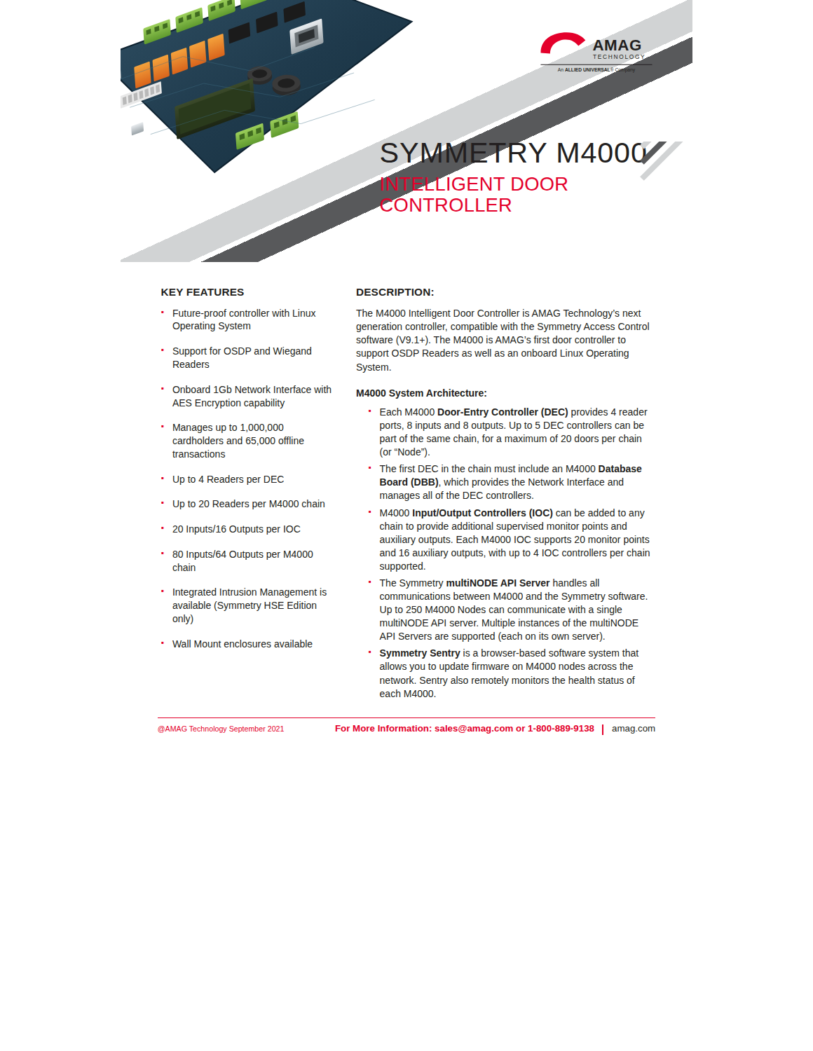AMAG TECHNOLOGY An ALLIED UNIVERSAL® Company
SYMMETRY M4000
INTELLIGENT DOOR CONTROLLER
KEY FEATURES
Future-proof controller with Linux Operating System
Support for OSDP and Wiegand Readers
Onboard 1Gb Network Interface with AES Encryption capability
Manages up to 1,000,000 cardholders and 65,000 offline transactions
Up to 4 Readers per DEC
Up to 20 Readers per M4000 chain
20 Inputs/16 Outputs per IOC
80 Inputs/64 Outputs per M4000 chain
Integrated Intrusion Management is available (Symmetry HSE Edition only)
Wall Mount enclosures available
DESCRIPTION:
The M4000 Intelligent Door Controller is AMAG Technology’s next generation controller, compatible with the Symmetry Access Control software (V9.1+). The M4000 is AMAG’s first door controller to support OSDP Readers as well as an onboard Linux Operating System.
M4000 System Architecture:
Each M4000 Door-Entry Controller (DEC) provides 4 reader ports, 8 inputs and 8 outputs. Up to 5 DEC controllers can be part of the same chain, for a maximum of 20 doors per chain (or “Node”).
The first DEC in the chain must include an M4000 Database Board (DBB), which provides the Network Interface and manages all of the DEC controllers.
M4000 Input/Output Controllers (IOC) can be added to any chain to provide additional supervised monitor points and auxiliary outputs. Each M4000 IOC supports 20 monitor points and 16 auxiliary outputs, with up to 4 IOC controllers per chain supported.
The Symmetry multiNODE API Server handles all communications between M4000 and the Symmetry software. Up to 250 M4000 Nodes can communicate with a single multiNODE API server. Multiple instances of the multiNODE API Servers are supported (each on its own server).
Symmetry Sentry is a browser-based software system that allows you to update firmware on M4000 nodes across the network. Sentry also remotely monitors the health status of each M4000.
@AMAG Technology September 2021
For More Information: sales@amag.com or 1-800-889-9138 amag.com